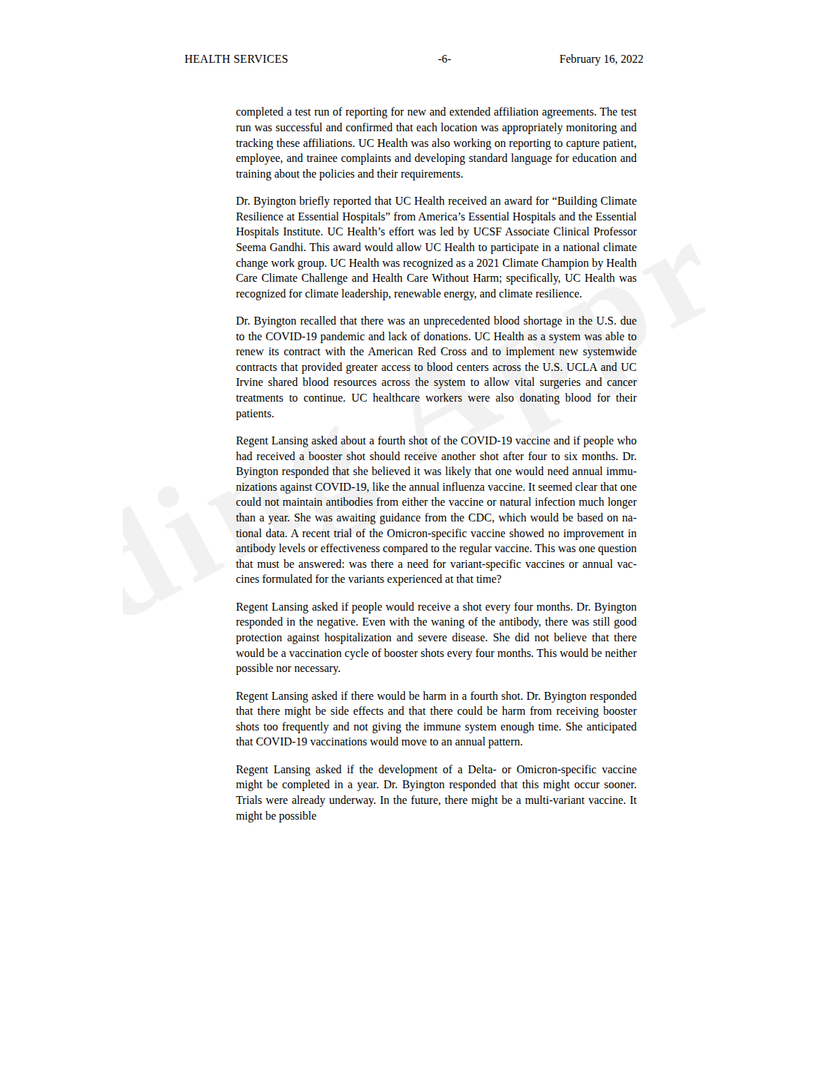Pending Approval
HEALTH SERVICES
-6-
February 16, 2022
completed a test run of reporting for new and extended affiliation agreements. The test run was successful and confirmed that each location was appropriately monitoring and tracking these affiliations. UC Health was also working on reporting to capture patient, employee, and trainee complaints and developing standard language for education and training about the policies and their requirements.
Dr. Byington briefly reported that UC Health received an award for “Building Climate Resilience at Essential Hospitals” from America’s Essential Hospitals and the Essential Hospitals Institute. UC Health’s effort was led by UCSF Associate Clinical Professor Seema Gandhi. This award would allow UC Health to participate in a national climate change work group. UC Health was recognized as a 2021 Climate Champion by Health Care Climate Challenge and Health Care Without Harm; specifically, UC Health was recognized for climate leadership, renewable energy, and climate resilience.
Dr. Byington recalled that there was an unprecedented blood shortage in the U.S. due to the COVID-19 pandemic and lack of donations. UC Health as a system was able to renew its contract with the American Red Cross and to implement new systemwide contracts that provided greater access to blood centers across the U.S. UCLA and UC Irvine shared blood resources across the system to allow vital surgeries and cancer treatments to continue. UC healthcare workers were also donating blood for their patients.
Regent Lansing asked about a fourth shot of the COVID-19 vaccine and if people who had received a booster shot should receive another shot after four to six months. Dr. Byington responded that she believed it was likely that one would need annual immunizations against COVID-19, like the annual influenza vaccine. It seemed clear that one could not maintain antibodies from either the vaccine or natural infection much longer than a year. She was awaiting guidance from the CDC, which would be based on national data. A recent trial of the Omicron-specific vaccine showed no improvement in antibody levels or effectiveness compared to the regular vaccine. This was one question that must be answered: was there a need for variant-specific vaccines or annual vaccines formulated for the variants experienced at that time?
Regent Lansing asked if people would receive a shot every four months. Dr. Byington responded in the negative. Even with the waning of the antibody, there was still good protection against hospitalization and severe disease. She did not believe that there would be a vaccination cycle of booster shots every four months. This would be neither possible nor necessary.
Regent Lansing asked if there would be harm in a fourth shot. Dr. Byington responded that there might be side effects and that there could be harm from receiving booster shots too frequently and not giving the immune system enough time. She anticipated that COVID-19 vaccinations would move to an annual pattern.
Regent Lansing asked if the development of a Delta- or Omicron-specific vaccine might be completed in a year. Dr. Byington responded that this might occur sooner. Trials were already underway. In the future, there might be a multi-variant vaccine. It might be possible